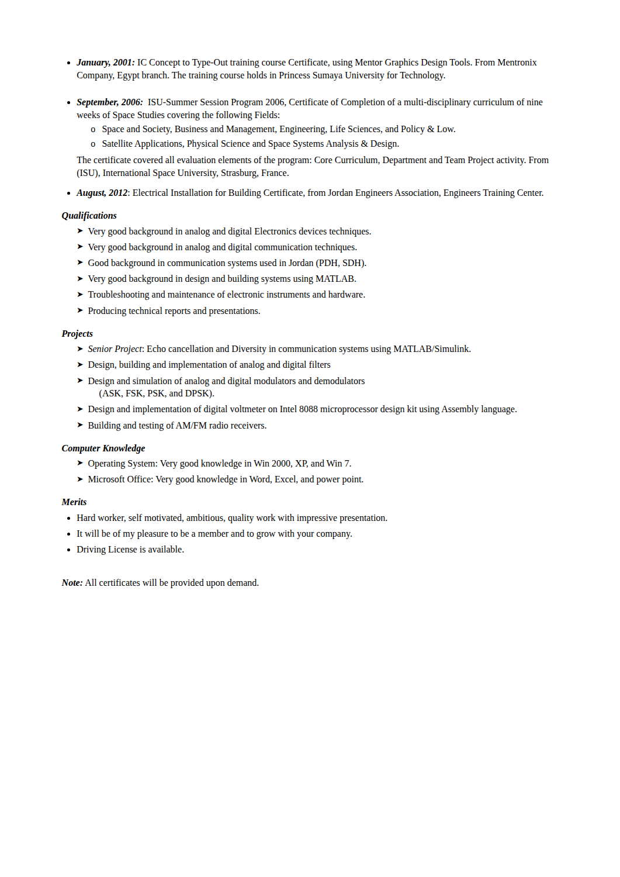January, 2001: IC Concept to Type-Out training course Certificate, using Mentor Graphics Design Tools. From Mentronix Company, Egypt branch. The training course holds in Princess Sumaya University for Technology.
September, 2006: ISU-Summer Session Program 2006, Certificate of Completion of a multi-disciplinary curriculum of nine weeks of Space Studies covering the following Fields:
Space and Society, Business and Management, Engineering, Life Sciences, and Policy & Low.
Satellite Applications, Physical Science and Space Systems Analysis & Design.
The certificate covered all evaluation elements of the program: Core Curriculum, Department and Team Project activity. From (ISU), International Space University, Strasburg, France.
August, 2012: Electrical Installation for Building Certificate, from Jordan Engineers Association, Engineers Training Center.
Qualifications
Very good background in analog and digital Electronics devices techniques.
Very good background in analog and digital communication techniques.
Good background in communication systems used in Jordan (PDH, SDH).
Very good background in design and building systems using MATLAB.
Troubleshooting and maintenance of electronic instruments and hardware.
Producing technical reports and presentations.
Projects
Senior Project: Echo cancellation and Diversity in communication systems using MATLAB/Simulink.
Design, building and implementation of analog and digital filters
Design and simulation of analog and digital modulators and demodulators
(ASK, FSK, PSK, and DPSK).
Design and implementation of digital voltmeter on Intel 8088 microprocessor design kit using Assembly language.
Building and testing of AM/FM radio receivers.
Computer Knowledge
Operating System: Very good knowledge in Win 2000, XP, and Win 7.
Microsoft Office: Very good knowledge in Word, Excel, and power point.
Merits
Hard worker, self motivated, ambitious, quality work with impressive presentation.
It will be of my pleasure to be a member and to grow with your company.
Driving License is available.
Note: All certificates will be provided upon demand.